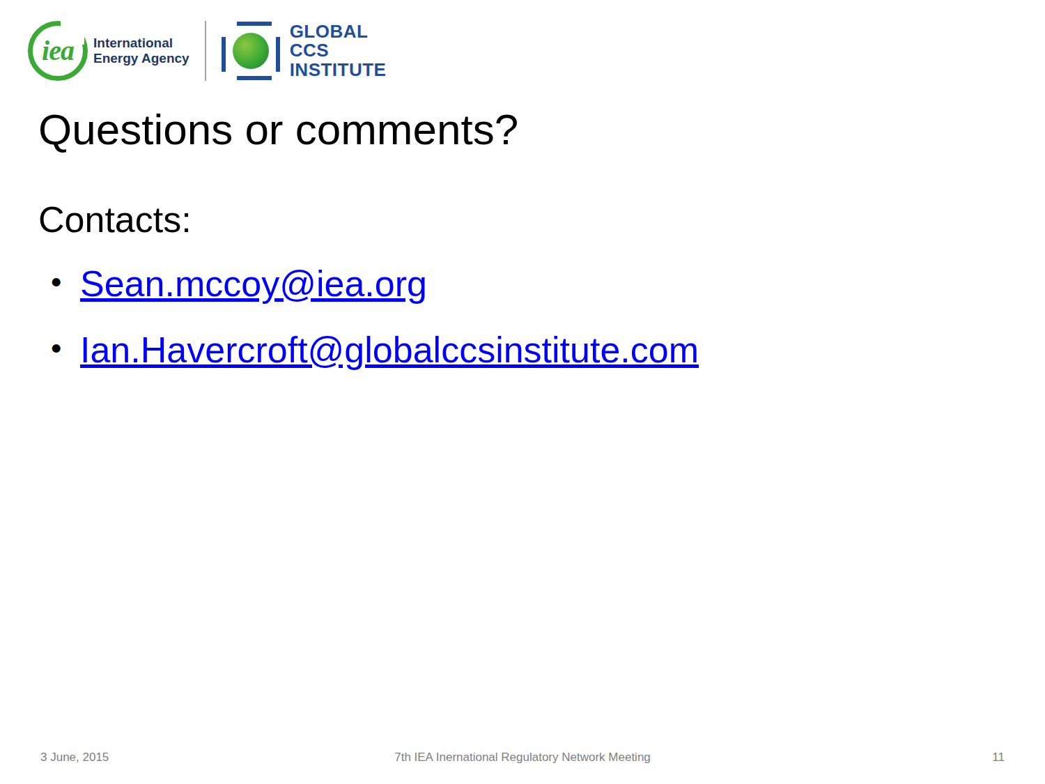iea
International
Energy Agency
GLOBAL
CCS
INSTITUTE
Questions or comments?
Contacts:
Sean.mccoy@iea.org
Ian.Havercroft@globalccsinstitute.com
3 June, 2015 7th IEA Inernational Regulatory Network Meeting 11